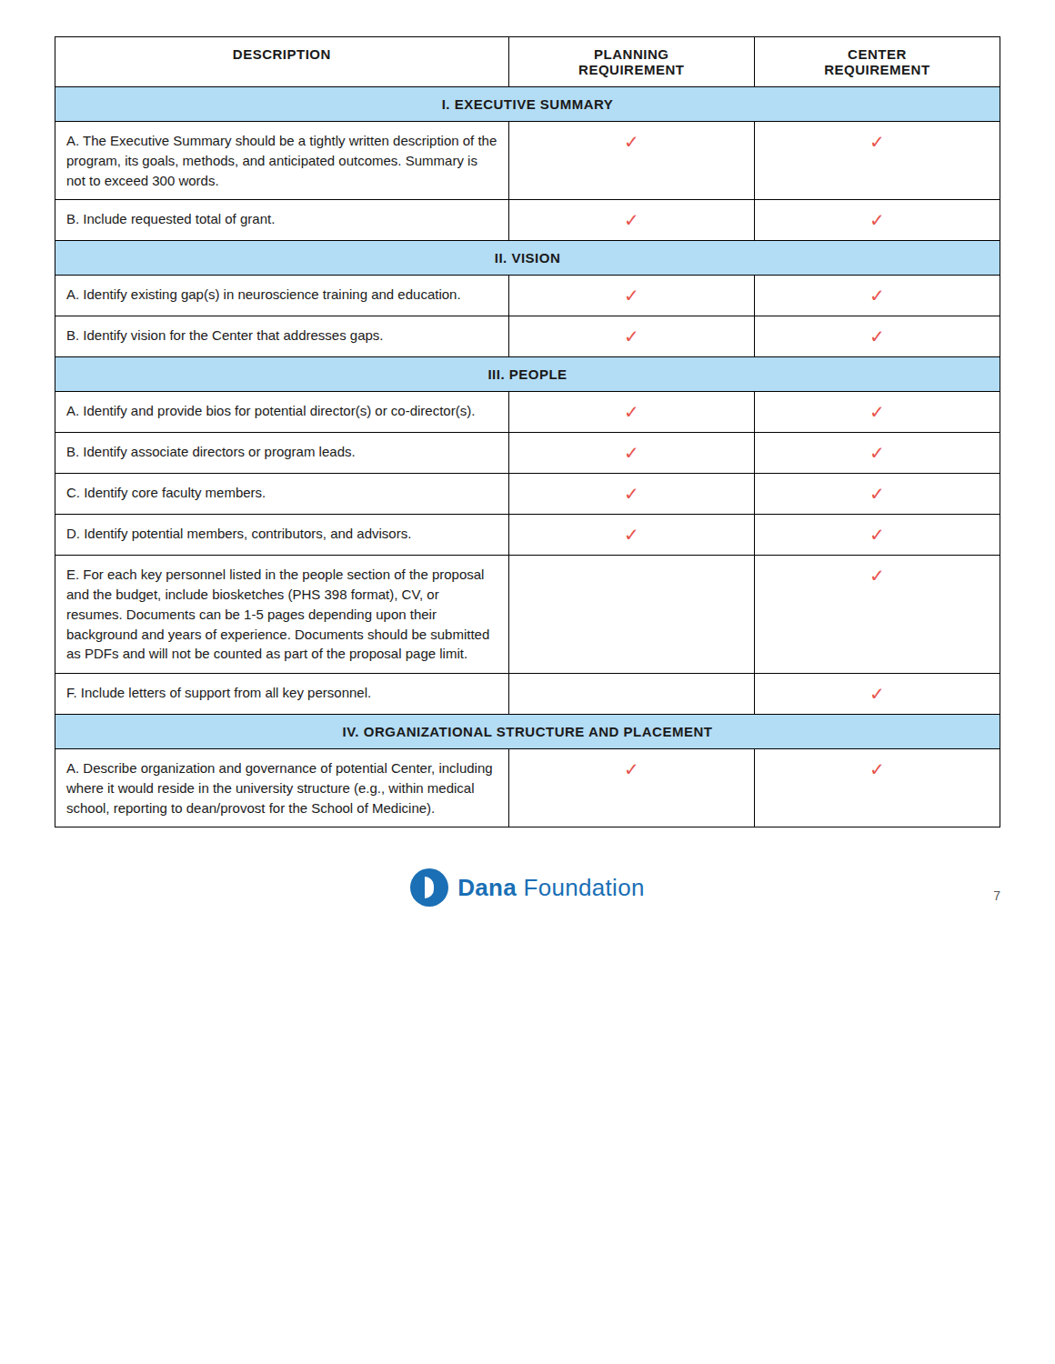| DESCRIPTION | PLANNING REQUIREMENT | CENTER REQUIREMENT |
| --- | --- | --- |
| I. EXECUTIVE SUMMARY |
| A. The Executive Summary should be a tightly written description of the program, its goals, methods, and anticipated outcomes. Summary is not to exceed 300 words. | ✓ | ✓ |
| B. Include requested total of grant. | ✓ | ✓ |
| II. VISION |
| A. Identify existing gap(s) in neuroscience training and education. | ✓ | ✓ |
| B. Identify vision for the Center that addresses gaps. | ✓ | ✓ |
| III. PEOPLE |
| A. Identify and provide bios for potential director(s) or co-director(s). | ✓ | ✓ |
| B. Identify associate directors or program leads. | ✓ | ✓ |
| C. Identify core faculty members. | ✓ | ✓ |
| D. Identify potential members, contributors, and advisors. | ✓ | ✓ |
| E. For each key personnel listed in the people section of the proposal and the budget, include biosketches (PHS 398 format), CV, or resumes. Documents can be 1-5 pages depending upon their background and years of experience. Documents should be submitted as PDFs and will not be counted as part of the proposal page limit. | | ✓ |
| F. Include letters of support from all key personnel. | | ✓ |
| IV. ORGANIZATIONAL STRUCTURE AND PLACEMENT |
| A. Describe organization and governance of potential Center, including where it would reside in the university structure (e.g., within medical school, reporting to dean/provost for the School of Medicine). | ✓ | ✓ |
Dana Foundation
7